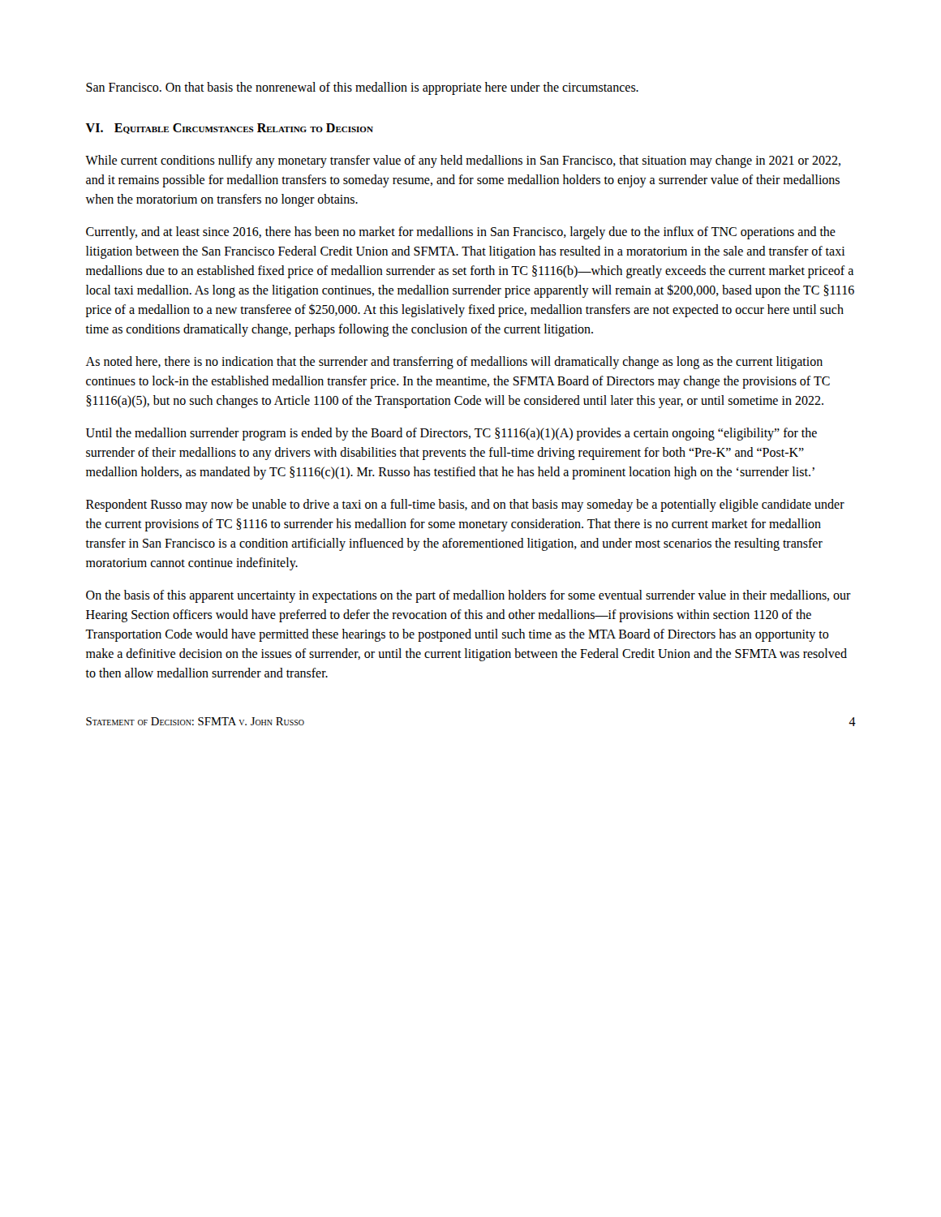San Francisco. On that basis the nonrenewal of this medallion is appropriate here under the circumstances.
VI. Equitable Circumstances Relating to Decision
While current conditions nullify any monetary transfer value of any held medallions in San Francisco, that situation may change in 2021 or 2022, and it remains possible for medallion transfers to someday resume, and for some medallion holders to enjoy a surrender value of their medallions when the moratorium on transfers no longer obtains.
Currently, and at least since 2016, there has been no market for medallions in San Francisco, largely due to the influx of TNC operations and the litigation between the San Francisco Federal Credit Union and SFMTA. That litigation has resulted in a moratorium in the sale and transfer of taxi medallions due to an established fixed price of medallion surrender as set forth in TC §1116(b)—which greatly exceeds the current market priceof a local taxi medallion. As long as the litigation continues, the medallion surrender price apparently will remain at $200,000, based upon the TC §1116 price of a medallion to a new transferee of $250,000. At this legislatively fixed price, medallion transfers are not expected to occur here until such time as conditions dramatically change, perhaps following the conclusion of the current litigation.
As noted here, there is no indication that the surrender and transferring of medallions will dramatically change as long as the current litigation continues to lock-in the established medallion transfer price. In the meantime, the SFMTA Board of Directors may change the provisions of TC §1116(a)(5), but no such changes to Article 1100 of the Transportation Code will be considered until later this year, or until sometime in 2022.
Until the medallion surrender program is ended by the Board of Directors, TC §1116(a)(1)(A) provides a certain ongoing “eligibility” for the surrender of their medallions to any drivers with disabilities that prevents the full-time driving requirement for both “Pre-K” and “Post-K” medallion holders, as mandated by TC §1116(c)(1). Mr. Russo has testified that he has held a prominent location high on the ‘surrender list.’
Respondent Russo may now be unable to drive a taxi on a full-time basis, and on that basis may someday be a potentially eligible candidate under the current provisions of TC §1116 to surrender his medallion for some monetary consideration. That there is no current market for medallion transfer in San Francisco is a condition artificially influenced by the aforementioned litigation, and under most scenarios the resulting transfer moratorium cannot continue indefinitely.
On the basis of this apparent uncertainty in expectations on the part of medallion holders for some eventual surrender value in their medallions, our Hearing Section officers would have preferred to defer the revocation of this and other medallions—if provisions within section 1120 of the Transportation Code would have permitted these hearings to be postponed until such time as the MTA Board of Directors has an opportunity to make a definitive decision on the issues of surrender, or until the current litigation between the Federal Credit Union and the SFMTA was resolved to then allow medallion surrender and transfer.
Statement of Decision: SFMTA v. John Russo 4